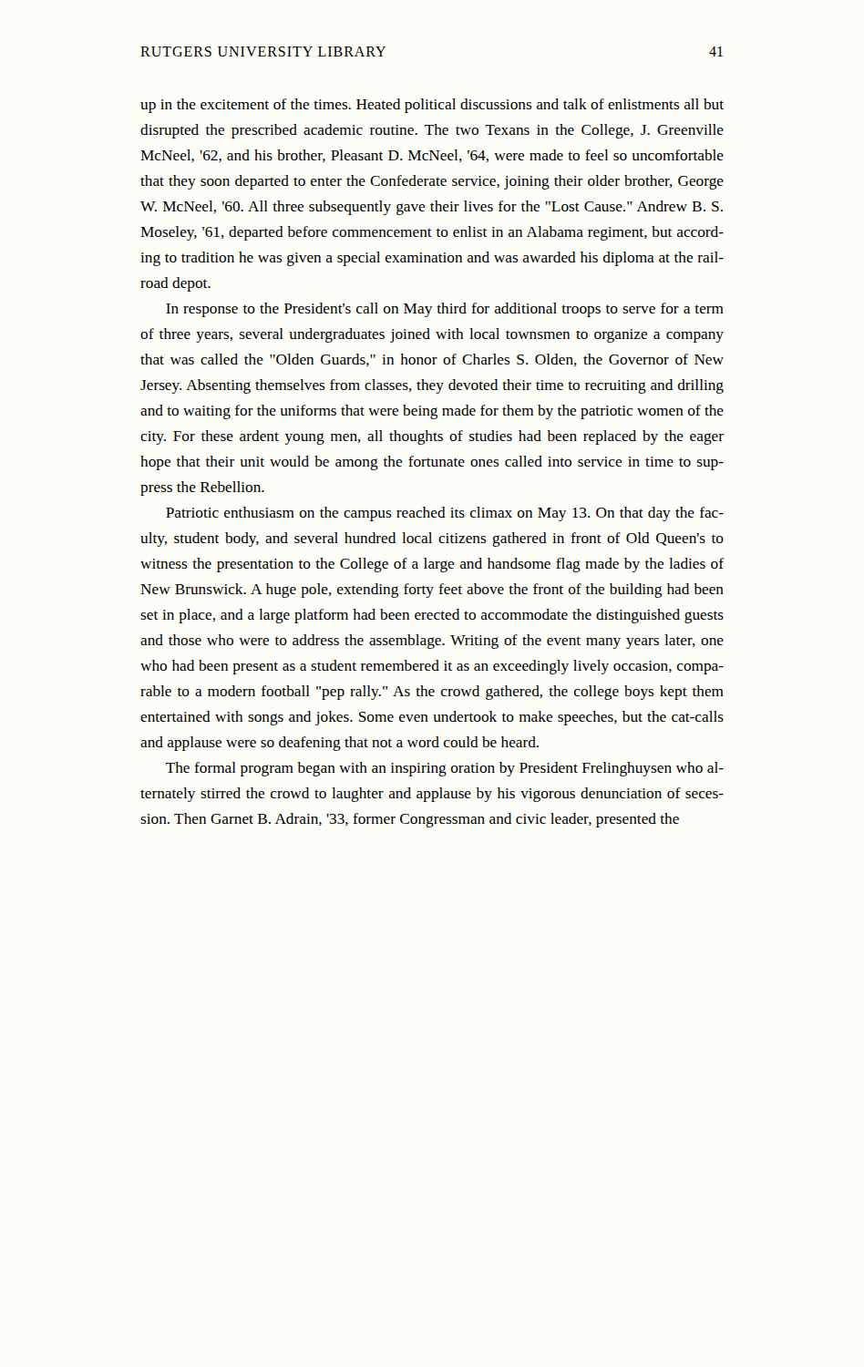Rutgers University Library 41
up in the excitement of the times. Heated political discussions and talk of enlistments all but disrupted the prescribed academic routine. The two Texans in the College, J. Greenville McNeel, '62, and his brother, Pleasant D. McNeel, '64, were made to feel so uncomfortable that they soon departed to enter the Confederate service, joining their older brother, George W. McNeel, '60. All three subsequently gave their lives for the "Lost Cause." Andrew B. S. Moseley, '61, departed before commencement to enlist in an Alabama regiment, but according to tradition he was given a special examination and was awarded his diploma at the railroad depot.
In response to the President's call on May third for additional troops to serve for a term of three years, several undergraduates joined with local townsmen to organize a company that was called the "Olden Guards," in honor of Charles S. Olden, the Governor of New Jersey. Absenting themselves from classes, they devoted their time to recruiting and drilling and to waiting for the uniforms that were being made for them by the patriotic women of the city. For these ardent young men, all thoughts of studies had been replaced by the eager hope that their unit would be among the fortunate ones called into service in time to suppress the Rebellion.
Patriotic enthusiasm on the campus reached its climax on May 13. On that day the faculty, student body, and several hundred local citizens gathered in front of Old Queen's to witness the presentation to the College of a large and handsome flag made by the ladies of New Brunswick. A huge pole, extending forty feet above the front of the building had been set in place, and a large platform had been erected to accommodate the distinguished guests and those who were to address the assemblage. Writing of the event many years later, one who had been present as a student remembered it as an exceedingly lively occasion, comparable to a modern football "pep rally." As the crowd gathered, the college boys kept them entertained with songs and jokes. Some even undertook to make speeches, but the cat-calls and applause were so deafening that not a word could be heard.
The formal program began with an inspiring oration by President Frelinghuysen who alternately stirred the crowd to laughter and applause by his vigorous denunciation of secession. Then Garnet B. Adrain, '33, former Congressman and civic leader, presented the